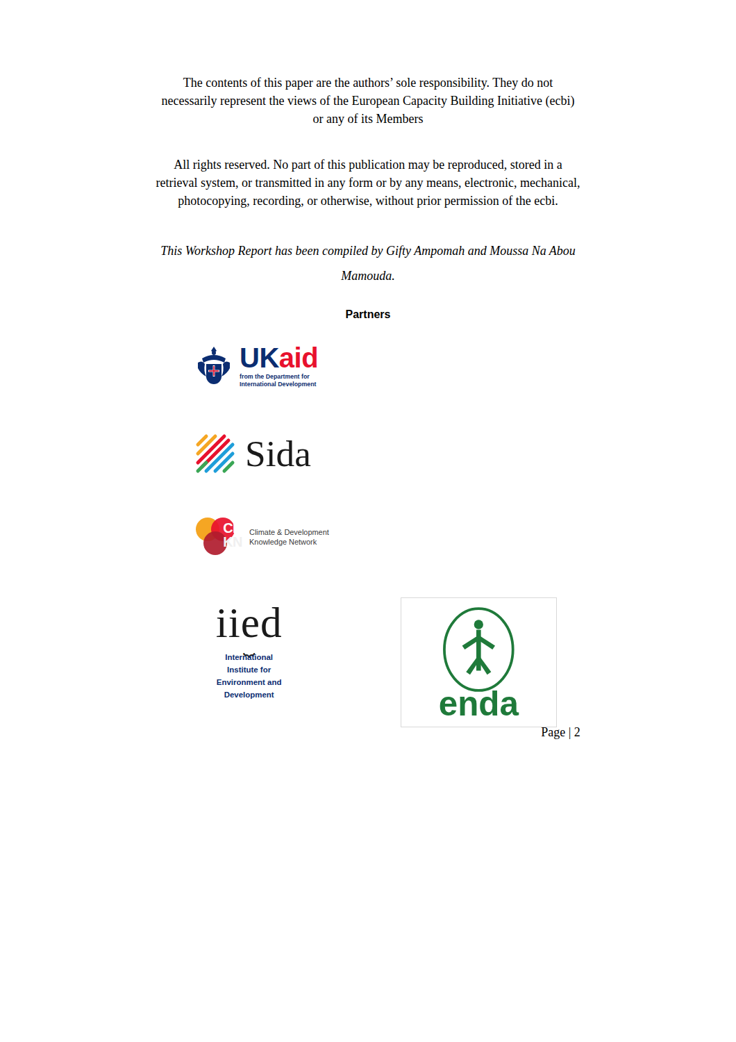The contents of this paper are the authors’ sole responsibility. They do not necessarily represent the views of the European Capacity Building Initiative (ecbi) or any of its Members
All rights reserved. No part of this publication may be reproduced, stored in a retrieval system, or transmitted in any form or by any means, electronic, mechanical, photocopying, recording, or otherwise, without prior permission of the ecbi.
This Workshop Report has been compiled by Gifty Ampomah and Moussa Na Abou Mamouda.
Partners
UK aid
from the Department for
International Development
Sida
CD
KN
Climate & Development
Knowledge Network
iied
⏟
International
Institute for
Environment and
Development
enda
Page | 2